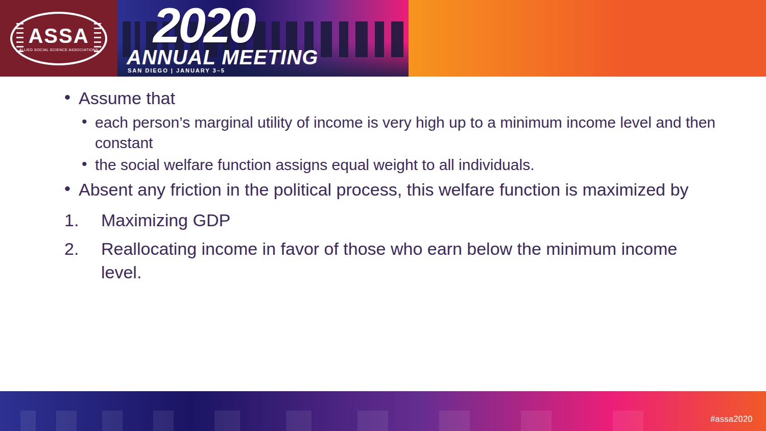2020
ANNUAL MEETING
SAN DIEGO | JANUARY 3–5
ASSA ALLIED SOCIAL SCIENCE ASSOCIATIONS
Assume that
each person’s marginal utility of income is very high up to a minimum income level and then constant
the social welfare function assigns equal weight to all individuals.
Absent any friction in the political process, this welfare function is maximized by
Maximizing GDP
Reallocating income in favor of those who earn below the minimum income level.
#assa2020